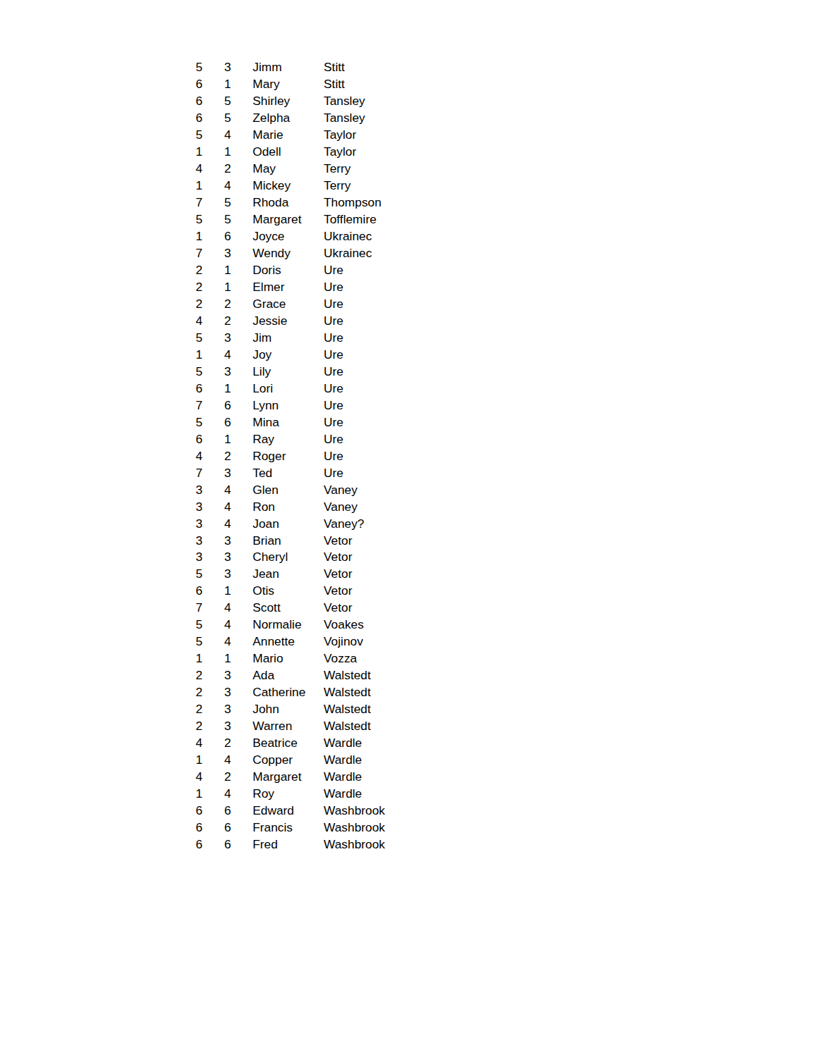| 5 | 3 | Jimm | Stitt |
| 6 | 1 | Mary | Stitt |
| 6 | 5 | Shirley | Tansley |
| 6 | 5 | Zelpha | Tansley |
| 5 | 4 | Marie | Taylor |
| 1 | 1 | Odell | Taylor |
| 4 | 2 | May | Terry |
| 1 | 4 | Mickey | Terry |
| 7 | 5 | Rhoda | Thompson |
| 5 | 5 | Margaret | Tofflemire |
| 1 | 6 | Joyce | Ukrainec |
| 7 | 3 | Wendy | Ukrainec |
| 2 | 1 | Doris | Ure |
| 2 | 1 | Elmer | Ure |
| 2 | 2 | Grace | Ure |
| 4 | 2 | Jessie | Ure |
| 5 | 3 | Jim | Ure |
| 1 | 4 | Joy | Ure |
| 5 | 3 | Lily | Ure |
| 6 | 1 | Lori | Ure |
| 7 | 6 | Lynn | Ure |
| 5 | 6 | Mina | Ure |
| 6 | 1 | Ray | Ure |
| 4 | 2 | Roger | Ure |
| 7 | 3 | Ted | Ure |
| 3 | 4 | Glen | Vaney |
| 3 | 4 | Ron | Vaney |
| 3 | 4 | Joan | Vaney? |
| 3 | 3 | Brian | Vetor |
| 3 | 3 | Cheryl | Vetor |
| 5 | 3 | Jean | Vetor |
| 6 | 1 | Otis | Vetor |
| 7 | 4 | Scott | Vetor |
| 5 | 4 | Normalie | Voakes |
| 5 | 4 | Annette | Vojinov |
| 1 | 1 | Mario | Vozza |
| 2 | 3 | Ada | Walstedt |
| 2 | 3 | Catherine | Walstedt |
| 2 | 3 | John | Walstedt |
| 2 | 3 | Warren | Walstedt |
| 4 | 2 | Beatrice | Wardle |
| 1 | 4 | Copper | Wardle |
| 4 | 2 | Margaret | Wardle |
| 1 | 4 | Roy | Wardle |
| 6 | 6 | Edward | Washbrook |
| 6 | 6 | Francis | Washbrook |
| 6 | 6 | Fred | Washbrook |